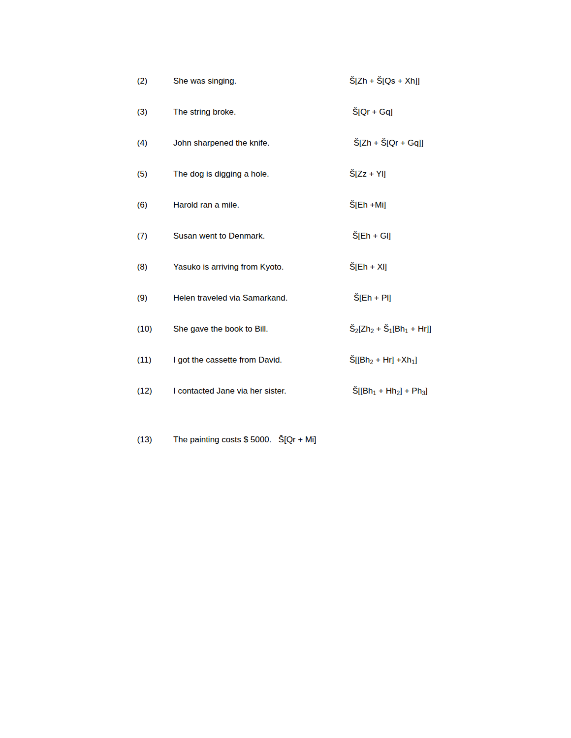| (2) | She was singing. | Š[Zh + Š[Qs + Xh]] |
| (3) | The string broke. | Š[Qr + Gq] |
| (4) | John sharpened the knife. | Š[Zh + Š[Qr + Gq]] |
| (5) | The dog is digging a hole. | Š[Zz + Yl] |
| (6) | Harold ran a mile. | Š[Eh +Mi] |
| (7) | Susan went to Denmark. | Š[Eh + Gl] |
| (8) | Yasuko is arriving from Kyoto. | Š[Eh + Xl] |
| (9) | Helen traveled via Samarkand. | Š[Eh + Pl] |
| (10) | She gave the book to Bill. | Š 2 [Zh 2 + Š 1 [Bh 1 + Hr]] |
| (11) | I got the cassette from David. | Š[[Bh 2 + Hr] +Xh 1 ] |
| (12) | I contacted Jane via her sister. | Š[[Bh 1 + Hh 2 ] + Ph 3 ] |
| (13) | The painting costs $ 5000. Š[Qr + Mi] |